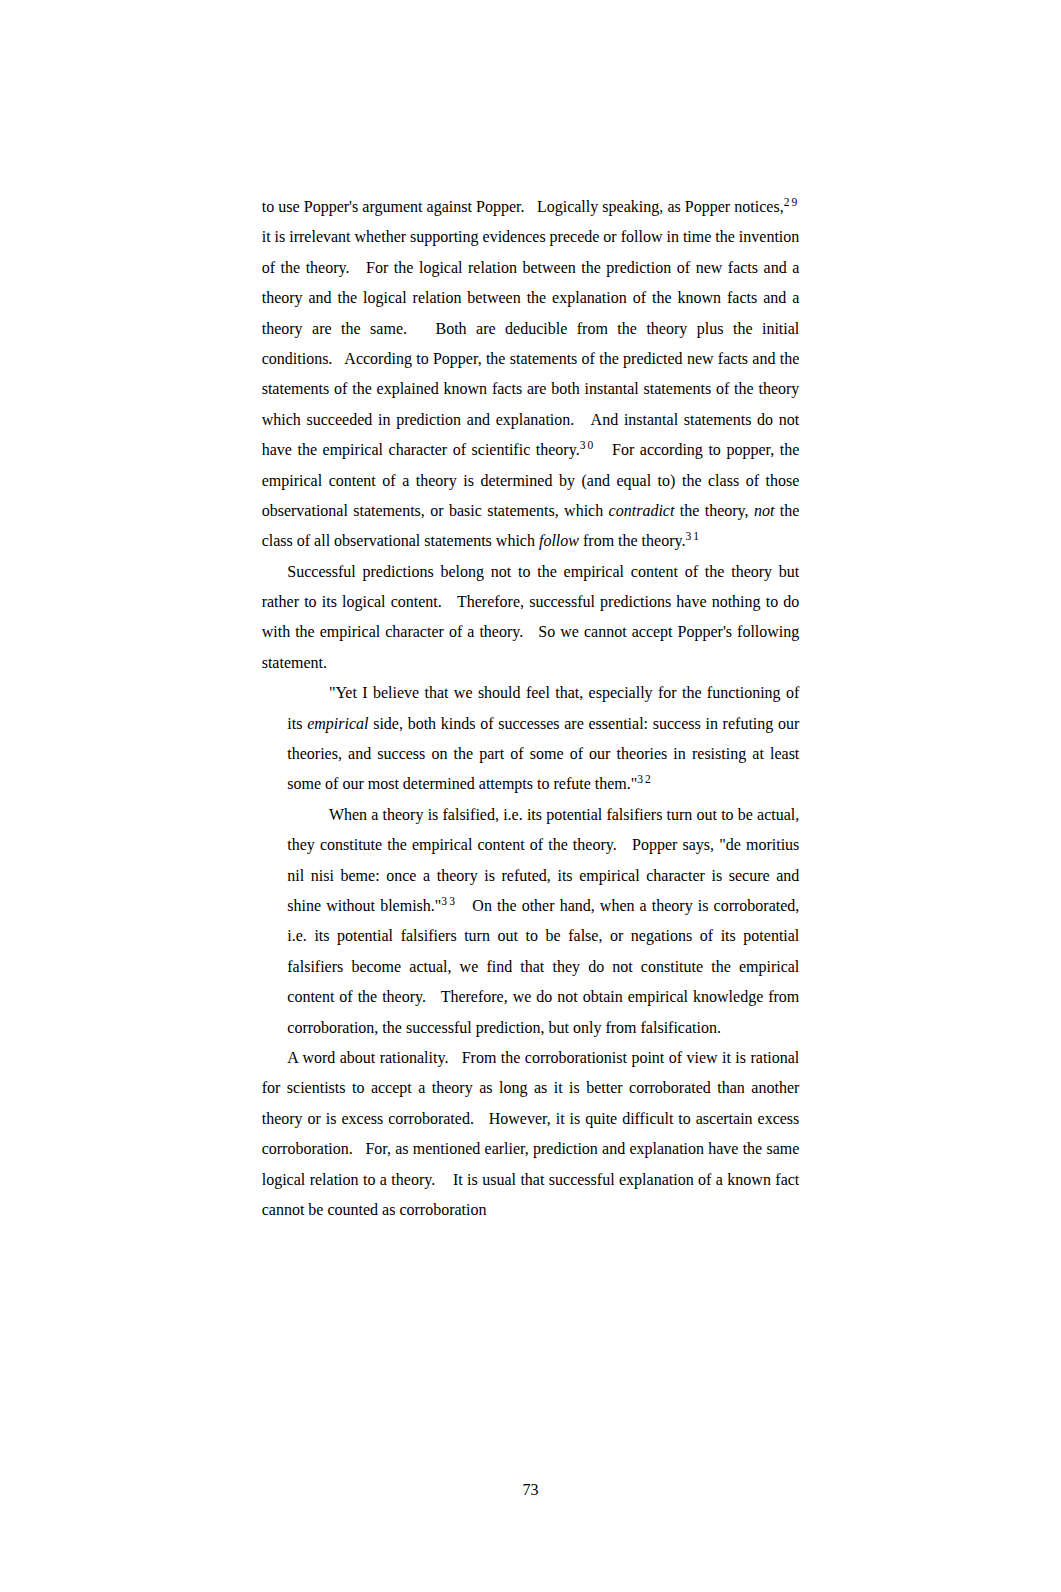to use Popper's argument against Popper. Logically speaking, as Popper notices,29 it is irrelevant whether supporting evidences precede or follow in time the invention of the theory. For the logical relation between the prediction of new facts and a theory and the logical relation between the explanation of the known facts and a theory are the same. Both are deducible from the theory plus the initial conditions. According to Popper, the statements of the predicted new facts and the statements of the explained known facts are both instantal statements of the theory which succeeded in prediction and explanation. And instantal statements do not have the empirical character of scientific theory.30 For according to popper, the empirical content of a theory is determined by (and equal to) the class of those observational statements, or basic statements, which contradict the theory, not the class of all observational statements which follow from the theory.31
Successful predictions belong not to the empirical content of the theory but rather to its logical content. Therefore, successful predictions have nothing to do with the empirical character of a theory. So we cannot accept Popper's following statement.
"Yet I believe that we should feel that, especially for the functioning of its empirical side, both kinds of successes are essential: success in refuting our theories, and success on the part of some of our theories in resisting at least some of our most determined attempts to refute them."32
When a theory is falsified, i.e. its potential falsifiers turn out to be actual, they constitute the empirical content of the theory. Popper says, "de moritius nil nisi beme: once a theory is refuted, its empirical character is secure and shine without blemish."33 On the other hand, when a theory is corroborated, i.e. its potential falsifiers turn out to be false, or negations of its potential falsifiers become actual, we find that they do not constitute the empirical content of the theory. Therefore, we do not obtain empirical knowledge from corroboration, the successful prediction, but only from falsification.
A word about rationality. From the corroborationist point of view it is rational for scientists to accept a theory as long as it is better corroborated than another theory or is excess corroborated. However, it is quite difficult to ascertain excess corroboration. For, as mentioned earlier, prediction and explanation have the same logical relation to a theory. It is usual that successful explanation of a known fact cannot be counted as corroboration
73